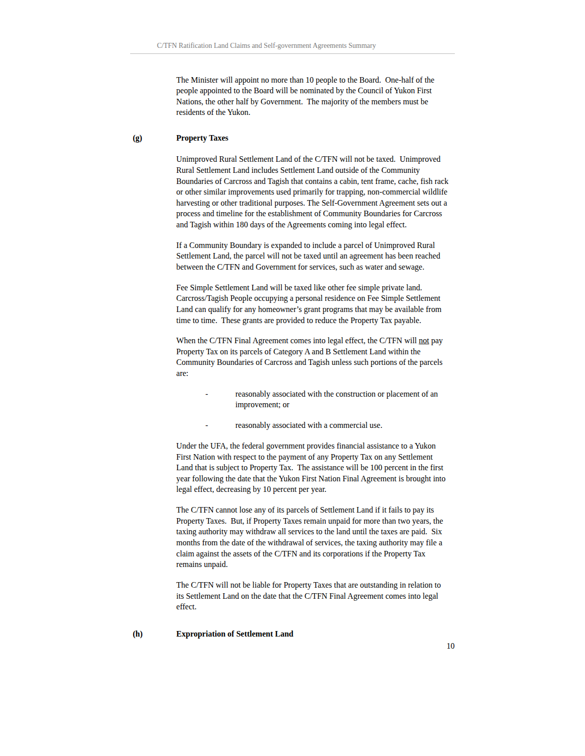C/TFN Ratification Land Claims and Self-government Agreements Summary
The Minister will appoint no more than 10 people to the Board. One-half of the people appointed to the Board will be nominated by the Council of Yukon First Nations, the other half by Government. The majority of the members must be residents of the Yukon.
(g) Property Taxes
Unimproved Rural Settlement Land of the C/TFN will not be taxed. Unimproved Rural Settlement Land includes Settlement Land outside of the Community Boundaries of Carcross and Tagish that contains a cabin, tent frame, cache, fish rack or other similar improvements used primarily for trapping, non-commercial wildlife harvesting or other traditional purposes. The Self-Government Agreement sets out a process and timeline for the establishment of Community Boundaries for Carcross and Tagish within 180 days of the Agreements coming into legal effect.
If a Community Boundary is expanded to include a parcel of Unimproved Rural Settlement Land, the parcel will not be taxed until an agreement has been reached between the C/TFN and Government for services, such as water and sewage.
Fee Simple Settlement Land will be taxed like other fee simple private land. Carcross/Tagish People occupying a personal residence on Fee Simple Settlement Land can qualify for any homeowner’s grant programs that may be available from time to time. These grants are provided to reduce the Property Tax payable.
When the C/TFN Final Agreement comes into legal effect, the C/TFN will not pay Property Tax on its parcels of Category A and B Settlement Land within the Community Boundaries of Carcross and Tagish unless such portions of the parcels are:
- reasonably associated with the construction or placement of an improvement; or
- reasonably associated with a commercial use.
Under the UFA, the federal government provides financial assistance to a Yukon First Nation with respect to the payment of any Property Tax on any Settlement Land that is subject to Property Tax. The assistance will be 100 percent in the first year following the date that the Yukon First Nation Final Agreement is brought into legal effect, decreasing by 10 percent per year.
The C/TFN cannot lose any of its parcels of Settlement Land if it fails to pay its Property Taxes. But, if Property Taxes remain unpaid for more than two years, the taxing authority may withdraw all services to the land until the taxes are paid. Six months from the date of the withdrawal of services, the taxing authority may file a claim against the assets of the C/TFN and its corporations if the Property Tax remains unpaid.
The C/TFN will not be liable for Property Taxes that are outstanding in relation to its Settlement Land on the date that the C/TFN Final Agreement comes into legal effect.
(h) Expropriation of Settlement Land
10